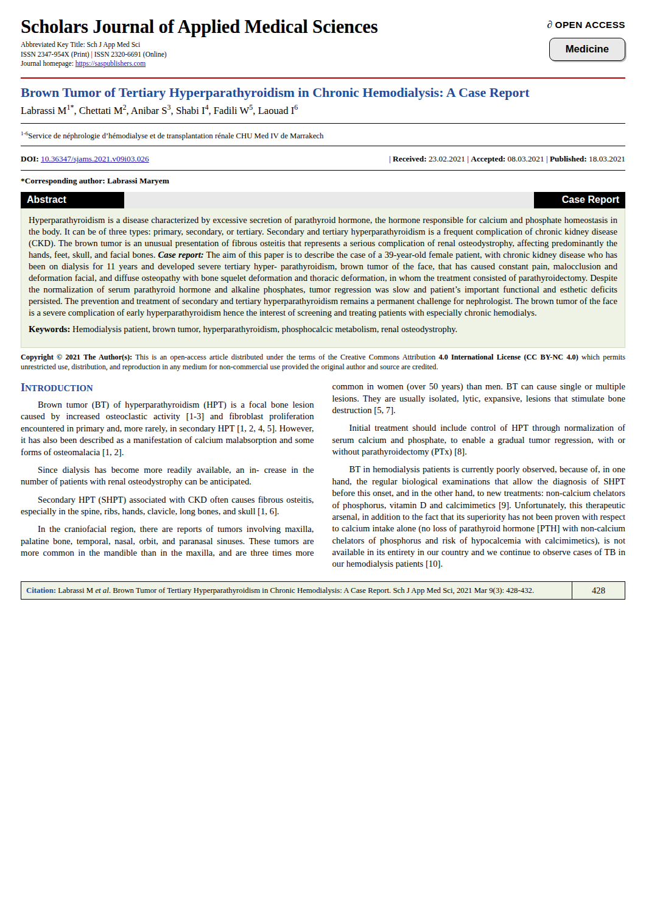Scholars Journal of Applied Medical Sciences
Abbreviated Key Title: Sch J App Med Sci
ISSN 2347-954X (Print) | ISSN 2320-6691 (Online)
Journal homepage: https://saspublishers.com
∂OPEN ACCESS
Medicine
Brown Tumor of Tertiary Hyperparathyroidism in Chronic Hemodialysis: A Case Report
Labrassi M1*, Chettati M2, Anibar S3, Shabi I4, Fadili W5, Laouad I6
1-6Service de néphrologie d’hémodialyse et de transplantation rénale CHU Med IV de Marrakech
DOI: 10.36347/sjams.2021.v09i03.026
| Received: 23.02.2021 | Accepted: 08.03.2021 | Published: 18.03.2021
*Corresponding author: Labrassi Maryem
Abstract
Case Report
Hyperparathyroidism is a disease characterized by excessive secretion of parathyroid hormone, the hormone responsible for calcium and phosphate homeostasis in the body. It can be of three types: primary, secondary, or tertiary. Secondary and tertiary hyperparathyroidism is a frequent complication of chronic kidney disease (CKD). The brown tumor is an unusual presentation of fibrous osteitis that represents a serious complication of renal osteodystrophy, affecting predominantly the hands, feet, skull, and facial bones. Case report: The aim of this paper is to describe the case of a 39-year-old female patient, with chronic kidney disease who has been on dialysis for 11 years and developed severe tertiary hyper- parathyroidism, brown tumor of the face, that has caused constant pain, malocclusion and deformation facial, and diffuse osteopathy with bone squelet deformation and thoracic deformation, in whom the treatment consisted of parathyroidectomy. Despite the normalization of serum parathyroid hormone and alkaline phosphates, tumor regression was slow and patient’s important functional and esthetic deficits persisted. The prevention and treatment of secondary and tertiary hyperparathyroidism remains a permanent challenge for nephrologist. The brown tumor of the face is a severe complication of early hyperparathyroidism hence the interest of screening and treating patients with especially chronic hemodialys.
Keywords: Hemodialysis patient, brown tumor, hyperparathyroidism, phosphocalcic metabolism, renal osteodystrophy.
Copyright © 2021 The Author(s): This is an open-access article distributed under the terms of the Creative Commons Attribution 4.0 International License (CC BY-NC 4.0) which permits unrestricted use, distribution, and reproduction in any medium for non-commercial use provided the original author and source are credited.
INTRODUCTION
Brown tumor (BT) of hyperparathyroidism (HPT) is a focal bone lesion caused by increased osteoclastic activity [1-3] and fibroblast proliferation encountered in primary and, more rarely, in secondary HPT [1, 2, 4, 5]. However, it has also been described as a manifestation of calcium malabsorption and some forms of osteomalacia [1, 2].
Since dialysis has become more readily available, an in- crease in the number of patients with renal osteodystrophy can be anticipated.
Secondary HPT (SHPT) associated with CKD often causes fibrous osteitis, especially in the spine, ribs, hands, clavicle, long bones, and skull [1, 6].
In the craniofacial region, there are reports of tumors involving maxilla, palatine bone, temporal, nasal, orbit, and paranasal sinuses. These tumors are more common in the mandible than in the maxilla, and are three times more common in women (over 50 years) than men. BT can cause single or multiple lesions. They are usually isolated, lytic, expansive, lesions that stimulate bone destruction [5, 7].
Initial treatment should include control of HPT through normalization of serum calcium and phosphate, to enable a gradual tumor regression, with or without parathyroidectomy (PTx) [8].
BT in hemodialysis patients is currently poorly observed, because of, in one hand, the regular biological examinations that allow the diagnosis of SHPT before this onset, and in the other hand, to new treatments: non-calcium chelators of phosphorus, vitamin D and calcimimetics [9]. Unfortunately, this therapeutic arsenal, in addition to the fact that its superiority has not been proven with respect to calcium intake alone (no loss of parathyroid hormone [PTH] with non-calcium chelators of phosphorus and risk of hypocalcemia with calcimimetics), is not available in its entirety in our country and we continue to observe cases of TB in our hemodialysis patients [10].
Citation: Labrassi M et al. Brown Tumor of Tertiary Hyperparathyroidism in Chronic Hemodialysis: A Case Report. Sch J App Med Sci, 2021 Mar 9(3): 428-432.
428